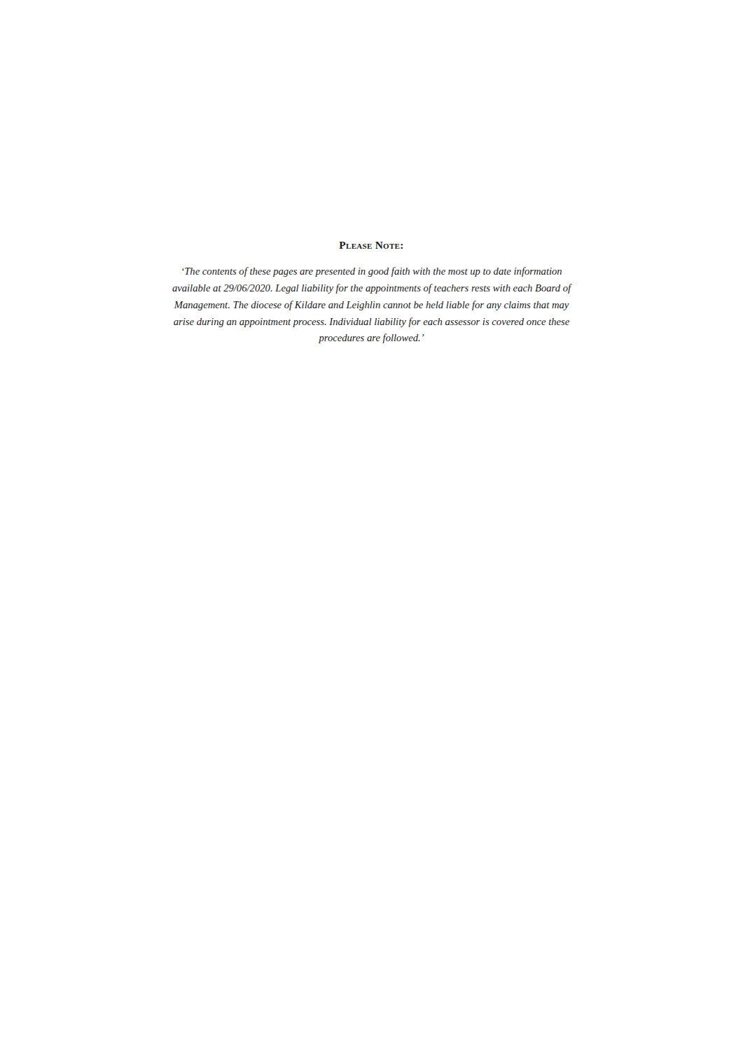Please Note:
‘The contents of these pages are presented in good faith with the most up to date information available at 29/06/2020. Legal liability for the appointments of teachers rests with each Board of Management. The diocese of Kildare and Leighlin cannot be held liable for any claims that may arise during an appointment process. Individual liability for each assessor is covered once these procedures are followed.’